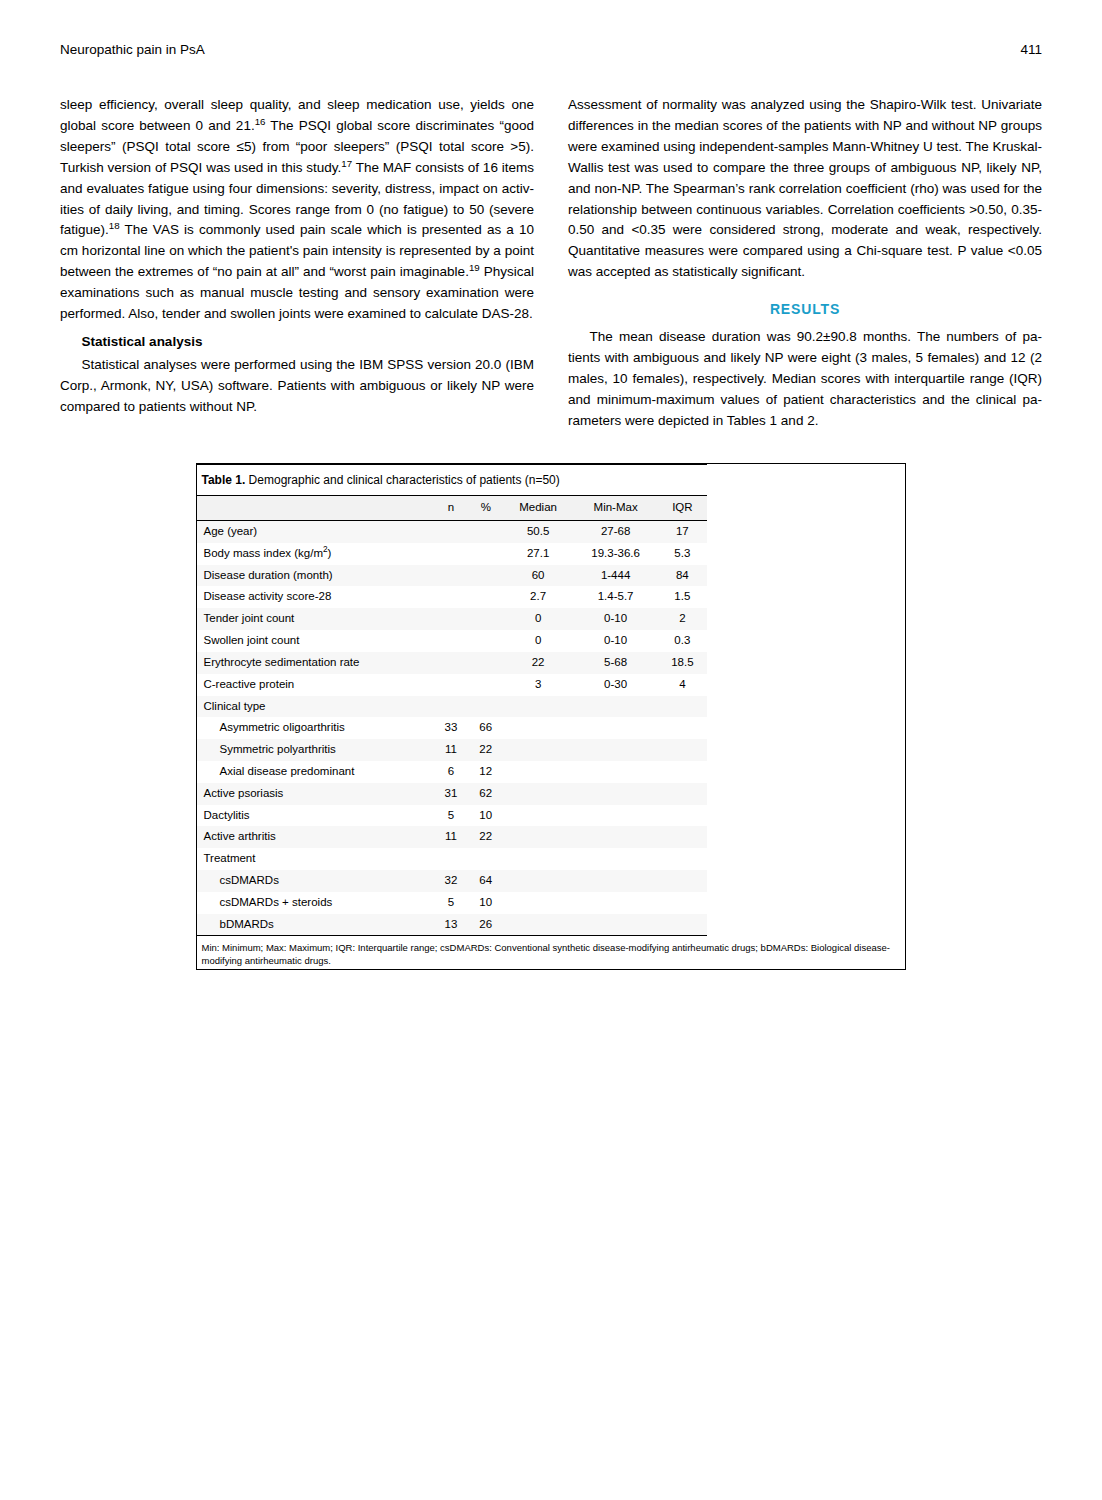Neuropathic pain in PsA
411
sleep efficiency, overall sleep quality, and sleep medication use, yields one global score between 0 and 21.16 The PSQI global score discriminates “good sleepers” (PSQI total score ≤5) from “poor sleepers” (PSQI total score >5). Turkish version of PSQI was used in this study.17 The MAF consists of 16 items and evaluates fatigue using four dimensions: severity, distress, impact on activities of daily living, and timing. Scores range from 0 (no fatigue) to 50 (severe fatigue).18 The VAS is commonly used pain scale which is presented as a 10 cm horizontal line on which the patient's pain intensity is represented by a point between the extremes of “no pain at all” and “worst pain imaginable.19 Physical examinations such as manual muscle testing and sensory examination were performed. Also, tender and swollen joints were examined to calculate DAS-28.
Statistical analysis
Statistical analyses were performed using the IBM SPSS version 20.0 (IBM Corp., Armonk, NY, USA) software. Patients with ambiguous or likely NP were compared to patients without NP.
Assessment of normality was analyzed using the Shapiro-Wilk test. Univariate differences in the median scores of the patients with NP and without NP groups were examined using independent-samples Mann-Whitney U test. The Kruskal-Wallis test was used to compare the three groups of ambiguous NP, likely NP, and non-NP. The Spearman’s rank correlation coefficient (rho) was used for the relationship between continuous variables. Correlation coefficients >0.50, 0.35-0.50 and <0.35 were considered strong, moderate and weak, respectively. Quantitative measures were compared using a Chi-square test. P value <0.05 was accepted as statistically significant.
RESULTS
The mean disease duration was 90.2±90.8 months. The numbers of patients with ambiguous and likely NP were eight (3 males, 5 females) and 12 (2 males, 10 females), respectively. Median scores with interquartile range (IQR) and minimum-maximum values of patient characteristics and the clinical parameters were depicted in Tables 1 and 2.
Table 1. Demographic and clinical characteristics of patients (n=50)
| | n | % | Median | Min-Max | IQR |
| --- | --- | --- | --- | --- | --- |
| Age (year) | | | 50.5 | 27-68 | 17 |
| Body mass index (kg/m 2 ) | | | 27.1 | 19.3-36.6 | 5.3 |
| Disease duration (month) | | | 60 | 1-444 | 84 |
| Disease activity score-28 | | | 2.7 | 1.4-5.7 | 1.5 |
| Tender joint count | | | 0 | 0-10 | 2 |
| Swollen joint count | | | 0 | 0-10 | 0.3 |
| Erythrocyte sedimentation rate | | | 22 | 5-68 | 18.5 |
| C-reactive protein | | | 3 | 0-30 | 4 |
| Clinical type | | | | | |
| Asymmetric oligoarthritis | 33 | 66 | | | |
| Symmetric polyarthritis | 11 | 22 | | | |
| Axial disease predominant | 6 | 12 | | | |
| Active psoriasis | 31 | 62 | | | |
| Dactylitis | 5 | 10 | | | |
| Active arthritis | 11 | 22 | | | |
| Treatment | | | | | |
| csDMARDs | 32 | 64 | | | |
| csDMARDs + steroids | 5 | 10 | | | |
| bDMARDs | 13 | 26 | | | |
Min: Minimum; Max: Maximum; IQR: Interquartile range; csDMARDs: Conventional synthetic disease-modifying antirheumatic drugs; bDMARDs: Biological disease-modifying antirheumatic drugs.